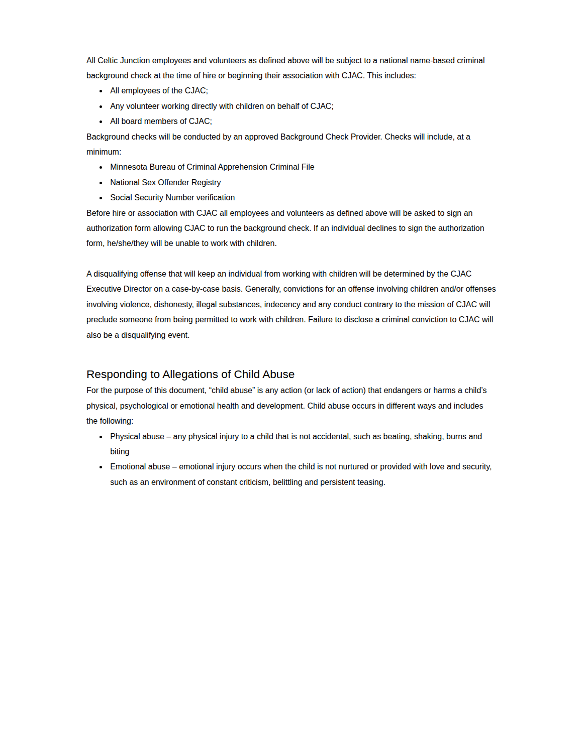All Celtic Junction employees and volunteers as defined above will be subject to a national name-based criminal background check at the time of hire or beginning their association with CJAC. This includes:
All employees of the CJAC;
Any volunteer working directly with children on behalf of CJAC;
All board members of CJAC;
Background checks will be conducted by an approved Background Check Provider. Checks will include, at a minimum:
Minnesota Bureau of Criminal Apprehension Criminal File
National Sex Offender Registry
Social Security Number verification
Before hire or association with CJAC all employees and volunteers as defined above will be asked to sign an authorization form allowing CJAC to run the background check. If an individual declines to sign the authorization form, he/she/they will be unable to work with children.
A disqualifying offense that will keep an individual from working with children will be determined by the CJAC Executive Director on a case-by-case basis. Generally, convictions for an offense involving children and/or offenses involving violence, dishonesty, illegal substances, indecency and any conduct contrary to the mission of CJAC will preclude someone from being permitted to work with children. Failure to disclose a criminal conviction to CJAC will also be a disqualifying event.
Responding to Allegations of Child Abuse
For the purpose of this document, “child abuse” is any action (or lack of action) that endangers or harms a child’s physical, psychological or emotional health and development. Child abuse occurs in different ways and includes the following:
Physical abuse – any physical injury to a child that is not accidental, such as beating, shaking, burns and biting
Emotional abuse – emotional injury occurs when the child is not nurtured or provided with love and security, such as an environment of constant criticism, belittling and persistent teasing.